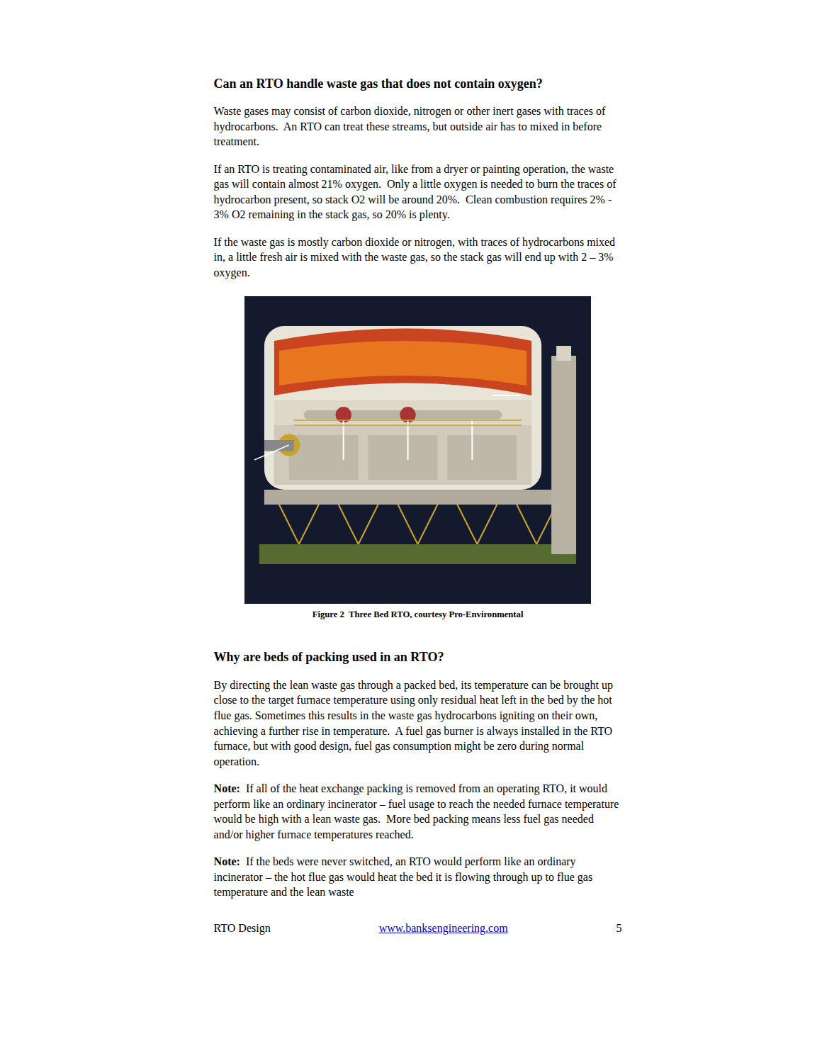Can an RTO handle waste gas that does not contain oxygen?
Waste gases may consist of carbon dioxide, nitrogen or other inert gases with traces of hydrocarbons. An RTO can treat these streams, but outside air has to mixed in before treatment.
If an RTO is treating contaminated air, like from a dryer or painting operation, the waste gas will contain almost 21% oxygen. Only a little oxygen is needed to burn the traces of hydrocarbon present, so stack O2 will be around 20%. Clean combustion requires 2% - 3% O2 remaining in the stack gas, so 20% is plenty.
If the waste gas is mostly carbon dioxide or nitrogen, with traces of hydrocarbons mixed in, a little fresh air is mixed with the waste gas, so the stack gas will end up with 2 – 3% oxygen.
Figure 2 Three Bed RTO, courtesy Pro-Environmental
Why are beds of packing used in an RTO?
By directing the lean waste gas through a packed bed, its temperature can be brought up close to the target furnace temperature using only residual heat left in the bed by the hot flue gas. Sometimes this results in the waste gas hydrocarbons igniting on their own, achieving a further rise in temperature. A fuel gas burner is always installed in the RTO furnace, but with good design, fuel gas consumption might be zero during normal operation.
Note: If all of the heat exchange packing is removed from an operating RTO, it would perform like an ordinary incinerator – fuel usage to reach the needed furnace temperature would be high with a lean waste gas. More bed packing means less fuel gas needed and/or higher furnace temperatures reached.
Note: If the beds were never switched, an RTO would perform like an ordinary incinerator – the hot flue gas would heat the bed it is flowing through up to flue gas temperature and the lean waste
RTO Design www.banksengineering.com 5